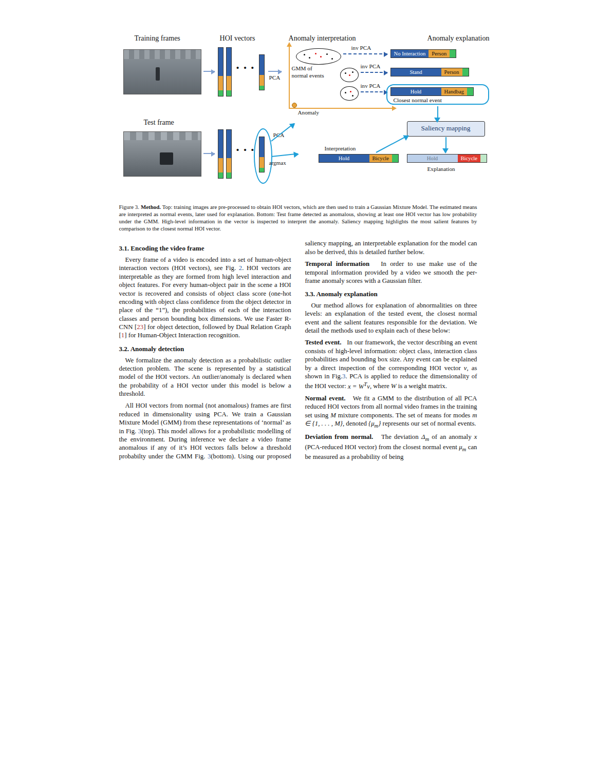Training frames
HOI vectors
Anomaly interpretation
Anomaly explanation
• • •
PCA
GMM of
normal events
Anomaly
inv PCA
inv PCA
inv PCA
No Interaction Person
Stand Person
Hold Handbag
Closest normal event
Saliency mapping
Test frame
• • •
PCA
argmax
Interpretation
Hold Bicycle
Hold Bicycle
Explanation
Figure 3. Method. Top: training images are pre-processed to obtain HOI vectors, which are then used to train a Gaussian Mixture Model. The estimated means are interpreted as normal events, later used for explanation. Bottom: Test frame detected as anomalous, showing at least one HOI vector has low probability under the GMM. High-level information in the vector is inspected to interpret the anomaly. Saliency mapping highlights the most salient features by comparison to the closest normal HOI vector.
3.1. Encoding the video frame
Every frame of a video is encoded into a set of human-object interaction vectors (HOI vectors), see Fig. 2. HOI vectors are interpretable as they are formed from high level interaction and object features. For every human-object pair in the scene a HOI vector is recovered and consists of object class score (one-hot encoding with object class confidence from the object detector in place of the “1”), the probabilities of each of the interaction classes and person bounding box dimensions. We use Faster R-CNN [23] for object detection, followed by Dual Relation Graph [1] for Human-Object Interaction recognition.
3.2. Anomaly detection
We formalize the anomaly detection as a probabilistic outlier detection problem. The scene is represented by a statistical model of the HOI vectors. An outlier/anomaly is declared when the probability of a HOI vector under this model is below a threshold.
All HOI vectors from normal (not anomalous) frames are first reduced in dimensionality using PCA. We train a Gaussian Mixture Model (GMM) from these representations of ‘normal’ as in Fig. 3(top). This model allows for a probabilistic modelling of the environment. During inference we declare a video frame anomalous if any of it’s HOI vectors falls below a threshold probabilty under the GMM Fig. 3(bottom). Using our proposed saliency mapping, an interpretable explanation for the model can also be derived, this is detailed further below.
Temporal information In order to use make use of the temporal information provided by a video we smooth the per-frame anomaly scores with a Gaussian filter.
3.3. Anomaly explanation
Our method allows for explanation of abnormalities on three levels: an explanation of the tested event, the closest normal event and the salient features responsible for the deviation. We detail the methods used to explain each of these below:
Tested event. In our framework, the vector describing an event consists of high-level information: object class, interaction class probabilities and bounding box size. Any event can be explained by a direct inspection of the corresponding HOI vector v, as shown in Fig.3. PCA is applied to reduce the dimensionality of the HOI vector: x = WTv, where W is a weight matrix.
Normal event. We fit a GMM to the distribution of all PCA reduced HOI vectors from all normal video frames in the training set using M mixture components. The set of means for modes m ∈ {1, . . . , M}, denoted {μm} represents our set of normal events.
Deviation from normal. The deviation Δm of an anomaly x (PCA-reduced HOI vector) from the closest normal event μm can be measured as a probability of being